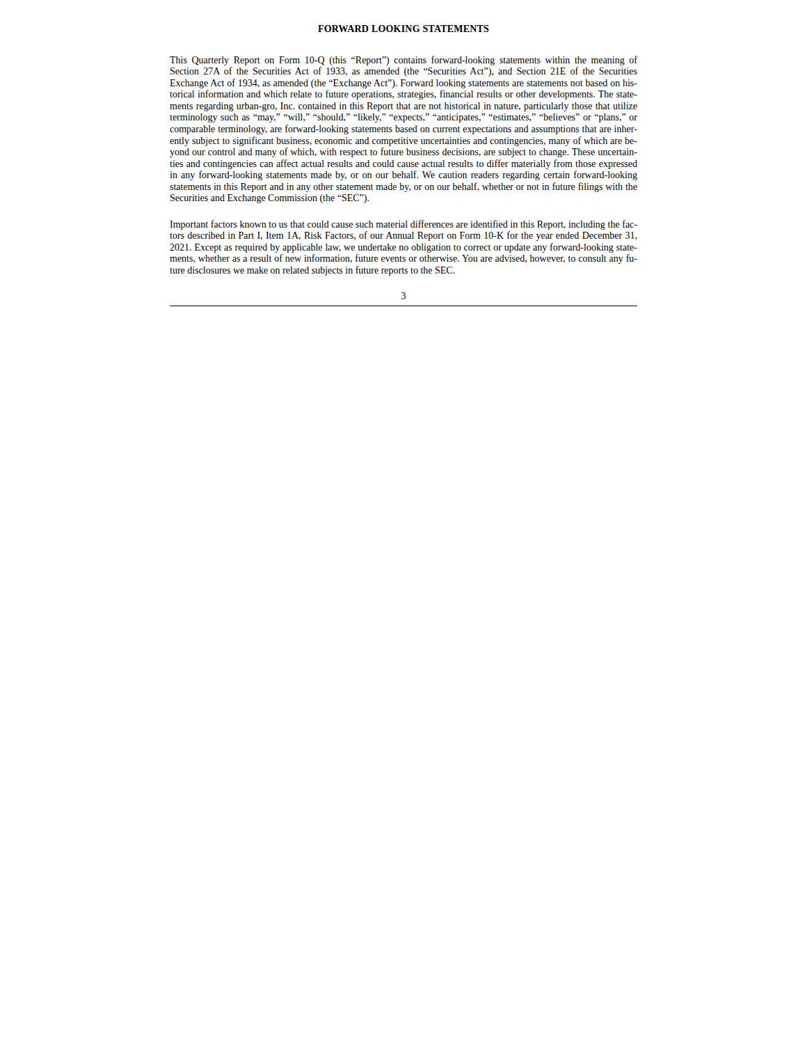FORWARD LOOKING STATEMENTS
This Quarterly Report on Form 10-Q (this “Report”) contains forward-looking statements within the meaning of Section 27A of the Securities Act of 1933, as amended (the “Securities Act”), and Section 21E of the Securities Exchange Act of 1934, as amended (the “Exchange Act”). Forward looking statements are statements not based on historical information and which relate to future operations, strategies, financial results or other developments. The statements regarding urban-gro, Inc. contained in this Report that are not historical in nature, particularly those that utilize terminology such as “may,” “will,” “should,” “likely,” “expects,” “anticipates,” “estimates,” “believes” or “plans,” or comparable terminology, are forward-looking statements based on current expectations and assumptions that are inherently subject to significant business, economic and competitive uncertainties and contingencies, many of which are beyond our control and many of which, with respect to future business decisions, are subject to change. These uncertainties and contingencies can affect actual results and could cause actual results to differ materially from those expressed in any forward-looking statements made by, or on our behalf. We caution readers regarding certain forward-looking statements in this Report and in any other statement made by, or on our behalf, whether or not in future filings with the Securities and Exchange Commission (the “SEC”).
Important factors known to us that could cause such material differences are identified in this Report, including the factors described in Part I, Item 1A, Risk Factors, of our Annual Report on Form 10-K for the year ended December 31, 2021. Except as required by applicable law, we undertake no obligation to correct or update any forward-looking statements, whether as a result of new information, future events or otherwise. You are advised, however, to consult any future disclosures we make on related subjects in future reports to the SEC.
3